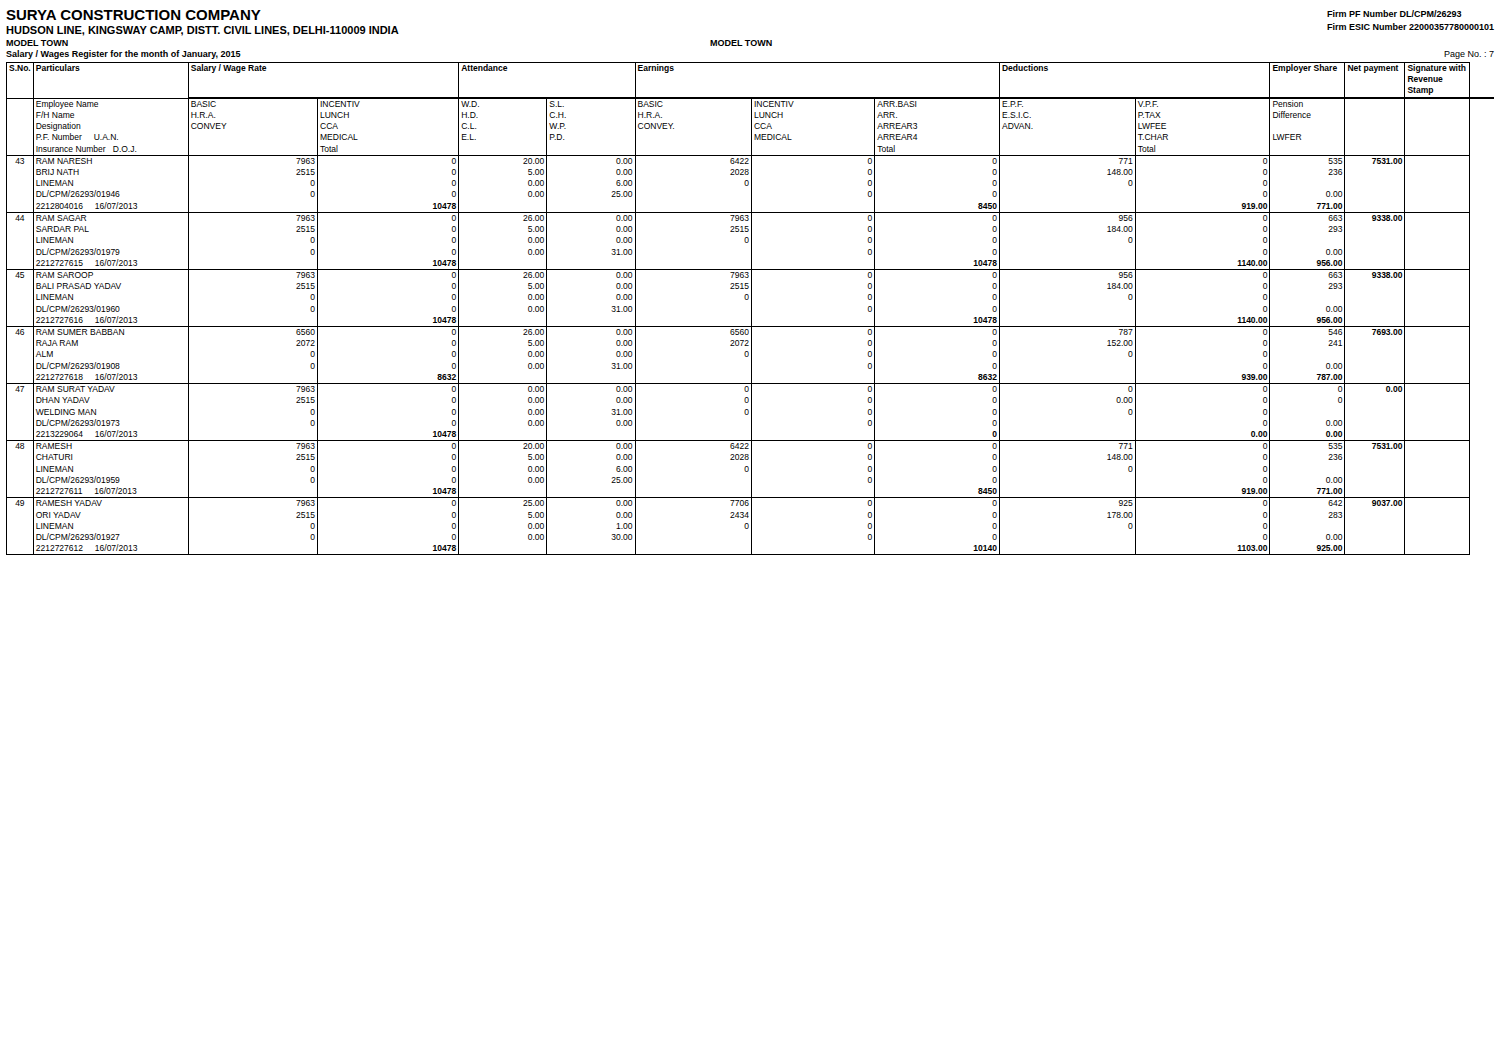SURYA CONSTRUCTION COMPANY
HUDSON LINE, KINGSWAY CAMP, DISTT. CIVIL LINES, DELHI-110009 INDIA
Firm PF Number DL/CPM/26293
Firm ESIC Number 22000357780000101
MODEL TOWN
MODEL TOWN
Salary / Wages Register for the month of January, 2015
Page No. : 7
| S.No. | Particulars | Salary / Wage Rate | Attendance | Earnings | Deductions | Employer Share | Net payment | Signature with Revenue Stamp |
| --- | --- | --- | --- | --- | --- | --- | --- | --- |
| | Employee Name F/H Name Designation P.F. Number U.A.N. Insurance Number D.O.J. | BASIC H.R.A. CONVEY | INCENTIV LUNCH CCA MEDICAL Total | W.D. H.D. C.L. E.L. | S.L. C.H. W.P. P.D. | BASIC H.R.A. CONVEY. | INCENTIV LUNCH CCA MEDICAL | ARR.BASI ARR. ARREAR3 ARREAR4 Total | E.P.F. E.S.I.C. ADVAN. | V.P.F. P.TAX LWFEE T.CHAR Total | Pension Difference LWFER | | |
| 43 | RAM NARESH BRIJ NATH LINEMAN DL/CPM/26293/01946 2212804016 16/07/2013 | 7963 2515 0 0 | 0 0 0 0 10478 | 20.00 5.00 0.00 0.00 | 0.00 0.00 6.00 25.00 | 6422 2028 0 | 0 0 0 0 | 0 0 0 0 8450 | 771 148.00 0 | 0 0 0 0 919.00 | 535 236 0.00 771.00 | 7531.00 | |
| 44 | RAM SAGAR SARDAR PAL LINEMAN DL/CPM/26293/01979 2212727615 16/07/2013 | 7963 2515 0 0 | 0 0 0 0 10478 | 26.00 5.00 0.00 0.00 | 0.00 0.00 0.00 31.00 | 7963 2515 0 | 0 0 0 0 | 0 0 0 0 10478 | 956 184.00 0 | 0 0 0 0 1140.00 | 663 293 0.00 956.00 | 9338.00 | |
| 45 | RAM SAROOP BALI PRASAD YADAV LINEMAN DL/CPM/26293/01960 2212727616 16/07/2013 | 7963 2515 0 0 | 0 0 0 0 10478 | 26.00 5.00 0.00 0.00 | 0.00 0.00 0.00 31.00 | 7963 2515 0 | 0 0 0 0 | 0 0 0 0 10478 | 956 184.00 0 | 0 0 0 0 1140.00 | 663 293 0.00 956.00 | 9338.00 | |
| 46 | RAM SUMER BABBAN RAJA RAM ALM DL/CPM/26293/01908 2212727618 16/07/2013 | 6560 2072 0 0 | 0 0 0 0 8632 | 26.00 5.00 0.00 0.00 | 0.00 0.00 0.00 31.00 | 6560 2072 0 | 0 0 0 0 | 0 0 0 0 8632 | 787 152.00 0 | 0 0 0 0 939.00 | 546 241 0.00 787.00 | 7693.00 | |
| 47 | RAM SURAT YADAV DHAN YADAV WELDING MAN DL/CPM/26293/01973 2213229064 16/07/2013 | 7963 2515 0 0 | 0 0 0 0 10478 | 0.00 0.00 0.00 0.00 | 0.00 0.00 31.00 0.00 | 0 0 0 | 0 0 0 0 | 0 0 0 0 0 | 0 0.00 0 | 0 0 0 0 0.00 | 0 0 0.00 0.00 | 0.00 | |
| 48 | RAMESH CHATURI LINEMAN DL/CPM/26293/01959 2212727611 16/07/2013 | 7963 2515 0 0 | 0 0 0 0 10478 | 20.00 5.00 0.00 0.00 | 0.00 0.00 6.00 25.00 | 6422 2028 0 | 0 0 0 0 | 0 0 0 0 8450 | 771 148.00 0 | 0 0 0 0 919.00 | 535 236 0.00 771.00 | 7531.00 | |
| 49 | RAMESH YADAV ORI YADAV LINEMAN DL/CPM/26293/01927 2212727612 16/07/2013 | 7963 2515 0 0 | 0 0 0 0 10478 | 25.00 5.00 0.00 0.00 | 0.00 0.00 1.00 30.00 | 7706 2434 0 | 0 0 0 0 | 0 0 0 0 10140 | 925 178.00 0 | 0 0 0 0 1103.00 | 642 283 0.00 925.00 | 9037.00 | |